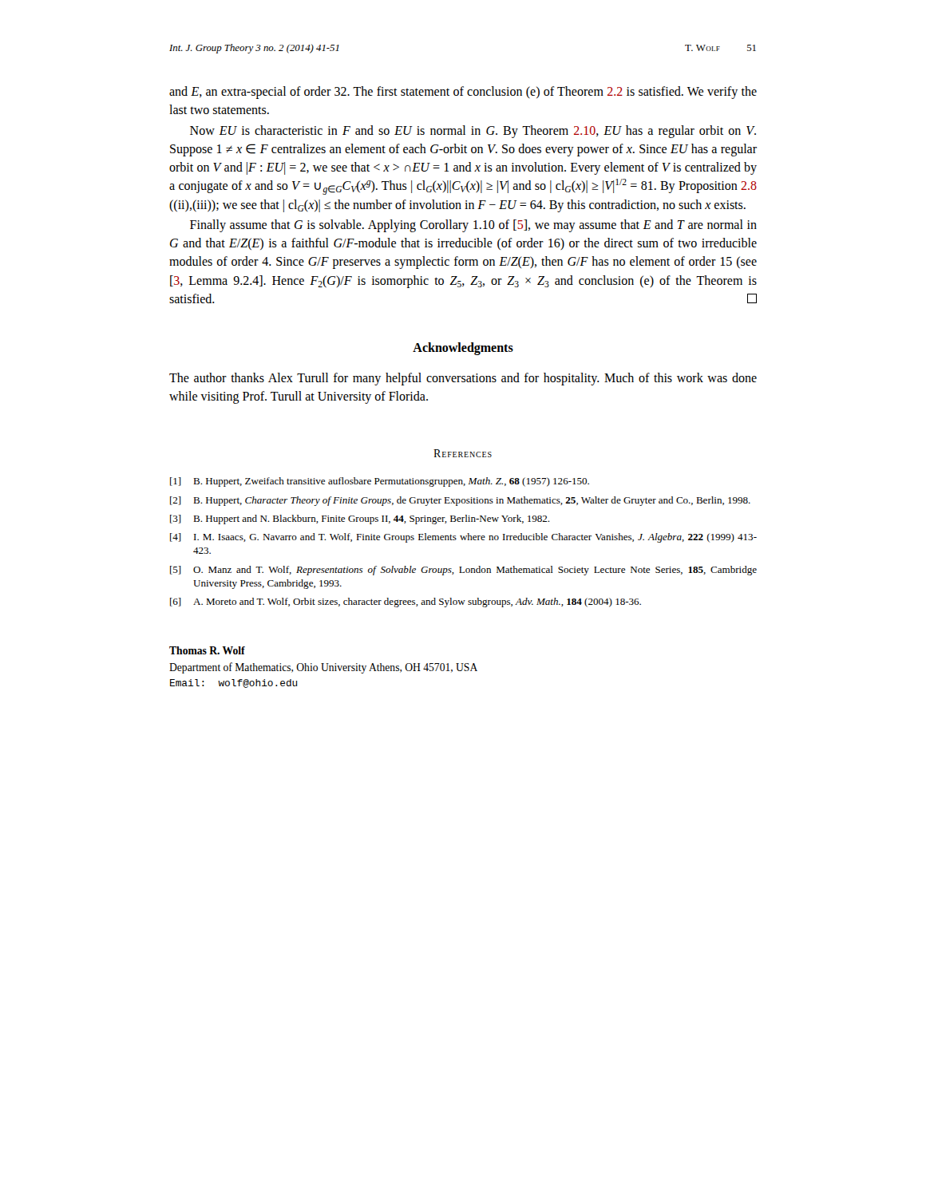Int. J. Group Theory 3 no. 2 (2014) 41-51
T. Wolf 51
and E, an extra-special of order 32. The first statement of conclusion (e) of Theorem 2.2 is satisfied. We verify the last two statements.
Now EU is characteristic in F and so EU is normal in G. By Theorem 2.10, EU has a regular orbit on V. Suppose 1 ≠ x ∈ F centralizes an element of each G-orbit on V. So does every power of x. Since EU has a regular orbit on V and |F : EU| = 2, we see that < x > ∩EU = 1 and x is an involution. Every element of V is centralized by a conjugate of x and so V = ∪g∈GCV(xg). Thus | clG(x)||CV(x)| ≥ |V| and so | clG(x)| ≥ |V|1/2 = 81. By Proposition 2.8 ((ii),(iii)); we see that | clG(x)| ≤ the number of involution in F − EU = 64. By this contradiction, no such x exists.
Finally assume that G is solvable. Applying Corollary 1.10 of [5], we may assume that E and T are normal in G and that E/Z(E) is a faithful G/F-module that is irreducible (of order 16) or the direct sum of two irreducible modules of order 4. Since G/F preserves a symplectic form on E/Z(E), then G/F has no element of order 15 (see [3, Lemma 9.2.4]. Hence F2(G)/F is isomorphic to Z5, Z3, or Z3 × Z3 and conclusion (e) of the Theorem is satisfied.
Acknowledgments
The author thanks Alex Turull for many helpful conversations and for hospitality. Much of this work was done while visiting Prof. Turull at University of Florida.
References
[1] B. Huppert, Zweifach transitive auflosbare Permutationsgruppen, Math. Z., 68 (1957) 126-150.
[2] B. Huppert, Character Theory of Finite Groups, de Gruyter Expositions in Mathematics, 25, Walter de Gruyter and Co., Berlin, 1998.
[3] B. Huppert and N. Blackburn, Finite Groups II, 44, Springer, Berlin-New York, 1982.
[4] I. M. Isaacs, G. Navarro and T. Wolf, Finite Groups Elements where no Irreducible Character Vanishes, J. Algebra, 222 (1999) 413-423.
[5] O. Manz and T. Wolf, Representations of Solvable Groups, London Mathematical Society Lecture Note Series, 185, Cambridge University Press, Cambridge, 1993.
[6] A. Moreto and T. Wolf, Orbit sizes, character degrees, and Sylow subgroups, Adv. Math., 184 (2004) 18-36.
Thomas R. Wolf
Department of Mathematics, Ohio University Athens, OH 45701, USA
Email: wolf@ohio.edu